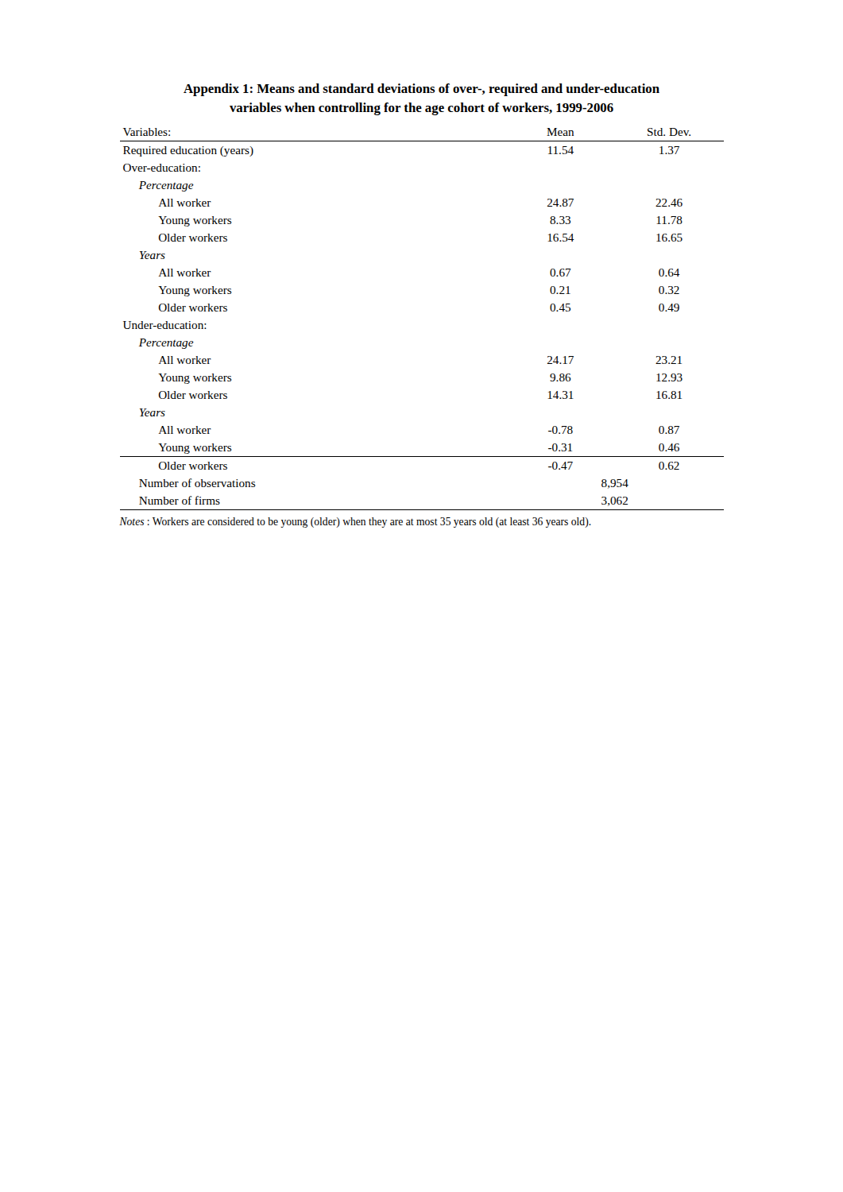Appendix 1: Means and standard deviations of over-, required and under-education variables when controlling for the age cohort of workers, 1999-2006
| Variables: | Mean | Std. Dev. |
| --- | --- | --- |
| Required education (years) | 11.54 | 1.37 |
| Over-education: | | |
| Percentage | | |
| All worker | 24.87 | 22.46 |
| Young workers | 8.33 | 11.78 |
| Older workers | 16.54 | 16.65 |
| Years | | |
| All worker | 0.67 | 0.64 |
| Young workers | 0.21 | 0.32 |
| Older workers | 0.45 | 0.49 |
| Under-education: | | |
| Percentage | | |
| All worker | 24.17 | 23.21 |
| Young workers | 9.86 | 12.93 |
| Older workers | 14.31 | 16.81 |
| Years | | |
| All worker | -0.78 | 0.87 |
| Young workers | -0.31 | 0.46 |
| Older workers | -0.47 | 0.62 |
| Number of observations | 8,954 |
| Number of firms | 3,062 |
Notes : Workers are considered to be young (older) when they are at most 35 years old (at least 36 years old).